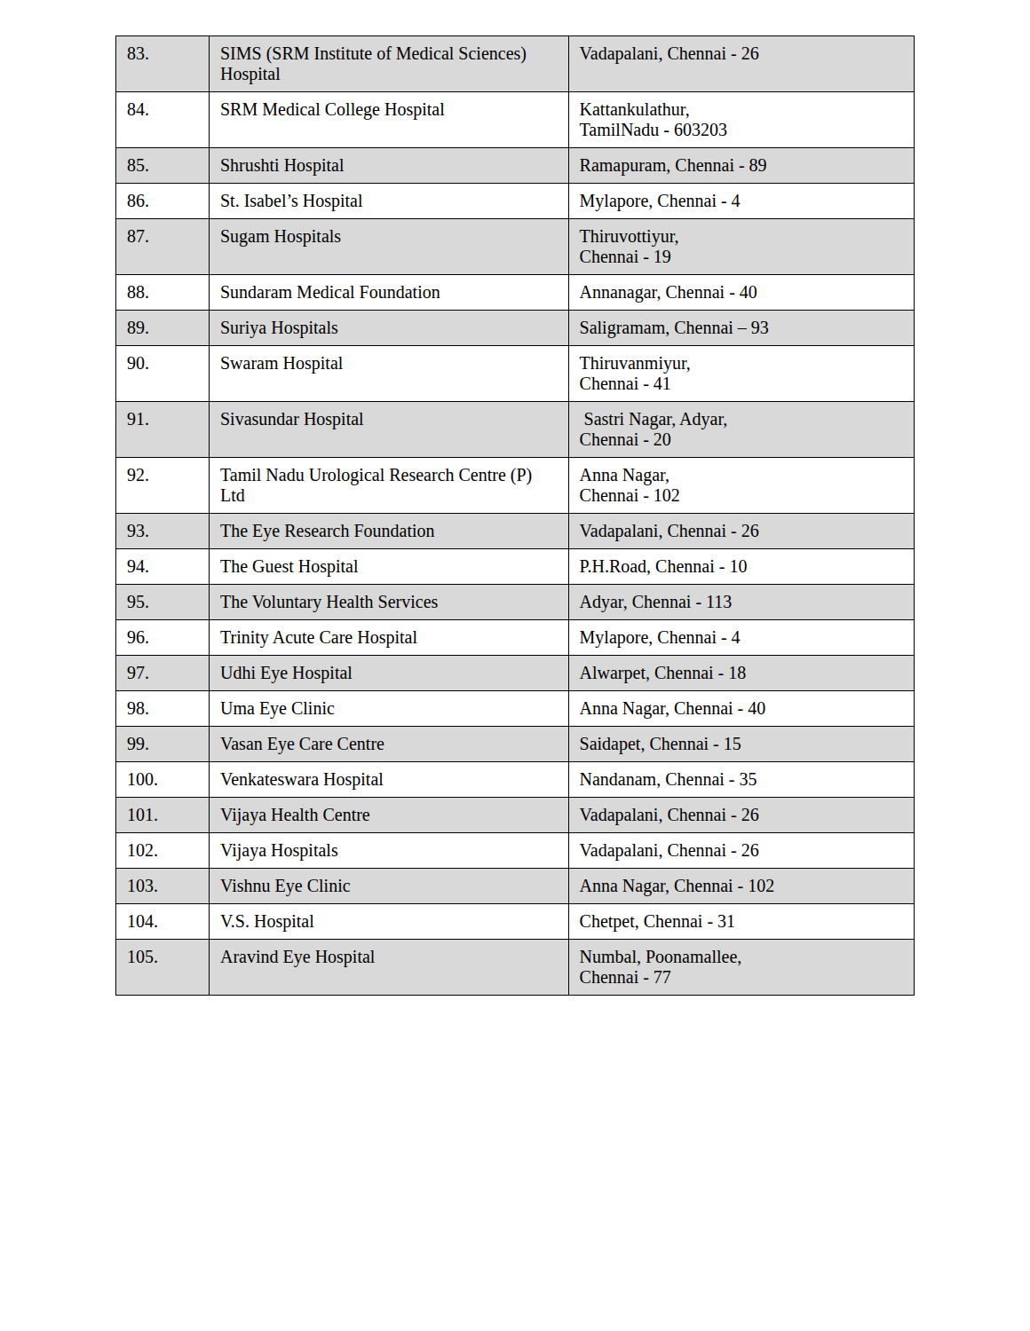| 83. | SIMS (SRM Institute of Medical Sciences) Hospital | Vadapalani, Chennai - 26 |
| 84. | SRM Medical College Hospital | Kattankulathur, TamilNadu - 603203 |
| 85. | Shrushti Hospital | Ramapuram, Chennai - 89 |
| 86. | St. Isabel’s Hospital | Mylapore, Chennai - 4 |
| 87. | Sugam Hospitals | Thiruvottiyur, Chennai - 19 |
| 88. | Sundaram Medical Foundation | Annanagar, Chennai - 40 |
| 89. | Suriya Hospitals | Saligramam, Chennai – 93 |
| 90. | Swaram Hospital | Thiruvanmiyur, Chennai - 41 |
| 91. | Sivasundar Hospital | Sastri Nagar, Adyar, Chennai - 20 |
| 92. | Tamil Nadu Urological Research Centre (P) Ltd | Anna Nagar, Chennai - 102 |
| 93. | The Eye Research Foundation | Vadapalani, Chennai - 26 |
| 94. | The Guest Hospital | P.H.Road, Chennai - 10 |
| 95. | The Voluntary Health Services | Adyar, Chennai - 113 |
| 96. | Trinity Acute Care Hospital | Mylapore, Chennai - 4 |
| 97. | Udhi Eye Hospital | Alwarpet, Chennai - 18 |
| 98. | Uma Eye Clinic | Anna Nagar, Chennai - 40 |
| 99. | Vasan Eye Care Centre | Saidapet, Chennai - 15 |
| 100. | Venkateswara Hospital | Nandanam, Chennai - 35 |
| 101. | Vijaya Health Centre | Vadapalani, Chennai - 26 |
| 102. | Vijaya Hospitals | Vadapalani, Chennai - 26 |
| 103. | Vishnu Eye Clinic | Anna Nagar, Chennai - 102 |
| 104. | V.S. Hospital | Chetpet, Chennai - 31 |
| 105. | Aravind Eye Hospital | Numbal, Poonamallee, Chennai - 77 |